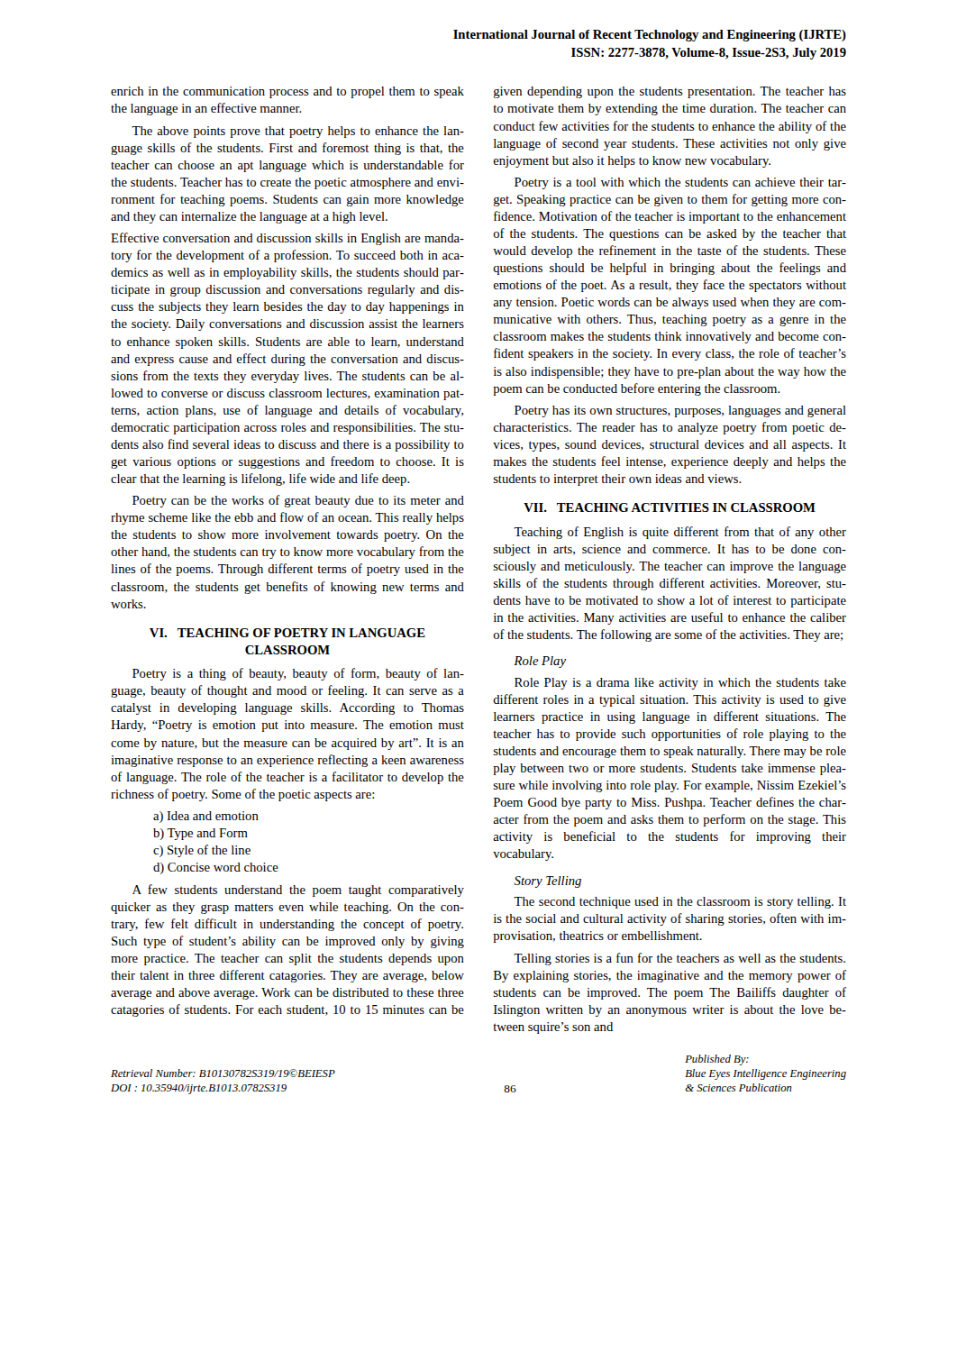International Journal of Recent Technology and Engineering (IJRTE)
ISSN: 2277-3878, Volume-8, Issue-2S3, July 2019
enrich in the communication process and to propel them to speak the language in an effective manner.
The above points prove that poetry helps to enhance the language skills of the students. First and foremost thing is that, the teacher can choose an apt language which is understandable for the students. Teacher has to create the poetic atmosphere and environment for teaching poems. Students can gain more knowledge and they can internalize the language at a high level.
Effective conversation and discussion skills in English are mandatory for the development of a profession. To succeed both in academics as well as in employability skills, the students should participate in group discussion and conversations regularly and discuss the subjects they learn besides the day to day happenings in the society. Daily conversations and discussion assist the learners to enhance spoken skills. Students are able to learn, understand and express cause and effect during the conversation and discussions from the texts they everyday lives. The students can be allowed to converse or discuss classroom lectures, examination patterns, action plans, use of language and details of vocabulary, democratic participation across roles and responsibilities. The students also find several ideas to discuss and there is a possibility to get various options or suggestions and freedom to choose. It is clear that the learning is lifelong, life wide and life deep.
Poetry can be the works of great beauty due to its meter and rhyme scheme like the ebb and flow of an ocean. This really helps the students to show more involvement towards poetry. On the other hand, the students can try to know more vocabulary from the lines of the poems. Through different terms of poetry used in the classroom, the students get benefits of knowing new terms and works.
VI. Teaching of Poetry in Language Classroom
Poetry is a thing of beauty, beauty of form, beauty of language, beauty of thought and mood or feeling. It can serve as a catalyst in developing language skills. According to Thomas Hardy, “Poetry is emotion put into measure. The emotion must come by nature, but the measure can be acquired by art”. It is an imaginative response to an experience reflecting a keen awareness of language. The role of the teacher is a facilitator to develop the richness of poetry. Some of the poetic aspects are:
a) Idea and emotion
b) Type and Form
c) Style of the line
d) Concise word choice
A few students understand the poem taught comparatively quicker as they grasp matters even while teaching. On the contrary, few felt difficult in understanding the concept of poetry. Such type of student’s ability can be improved only by giving more practice. The teacher can split the students depends upon their talent in three different catagories. They are average, below average and above average. Work can be distributed to these three catagories of students. For each student, 10 to 15 minutes can be given depending upon the students presentation. The teacher has to motivate them by extending the time duration. The teacher can conduct few activities for the students to enhance the ability of the language of second year students. These activities not only give enjoyment but also it helps to know new vocabulary.
Poetry is a tool with which the students can achieve their target. Speaking practice can be given to them for getting more confidence. Motivation of the teacher is important to the enhancement of the students. The questions can be asked by the teacher that would develop the refinement in the taste of the students. These questions should be helpful in bringing about the feelings and emotions of the poet. As a result, they face the spectators without any tension. Poetic words can be always used when they are communicative with others. Thus, teaching poetry as a genre in the classroom makes the students think innovatively and become confident speakers in the society. In every class, the role of teacher’s is also indispensible; they have to pre-plan about the way how the poem can be conducted before entering the classroom.
Poetry has its own structures, purposes, languages and general characteristics. The reader has to analyze poetry from poetic devices, types, sound devices, structural devices and all aspects. It makes the students feel intense, experience deeply and helps the students to interpret their own ideas and views.
VII. Teaching Activities in Classroom
Teaching of English is quite different from that of any other subject in arts, science and commerce. It has to be done consciously and meticulously. The teacher can improve the language skills of the students through different activities. Moreover, students have to be motivated to show a lot of interest to participate in the activities. Many activities are useful to enhance the caliber of the students. The following are some of the activities. They are;
Role Play
Role Play is a drama like activity in which the students take different roles in a typical situation. This activity is used to give learners practice in using language in different situations. The teacher has to provide such opportunities of role playing to the students and encourage them to speak naturally. There may be role play between two or more students. Students take immense pleasure while involving into role play. For example, Nissim Ezekiel’s Poem Good bye party to Miss. Pushpa. Teacher defines the character from the poem and asks them to perform on the stage. This activity is beneficial to the students for improving their vocabulary.
Story Telling
The second technique used in the classroom is story telling. It is the social and cultural activity of sharing stories, often with improvisation, theatrics or embellishment.
Telling stories is a fun for the teachers as well as the students. By explaining stories, the imaginative and the memory power of students can be improved. The poem The Bailiffs daughter of Islington written by an anonymous writer is about the love between squire’s son and
Retrieval Number: B10130782S319/19©BEIESP
DOI : 10.35940/ijrte.B1013.0782S319
86
Published By:
Blue Eyes Intelligence Engineering
& Sciences Publication